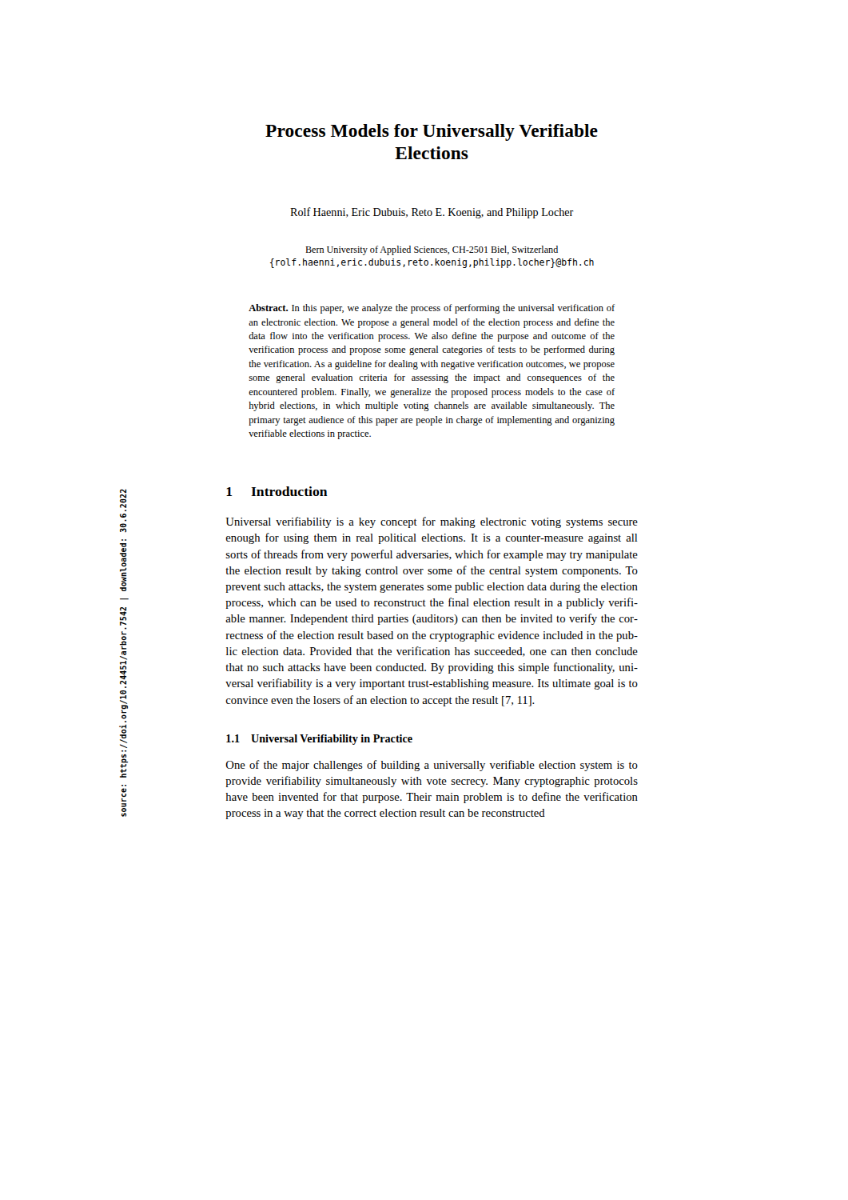source: https://doi.org/10.24451/arbor.7542 | downloaded: 30.6.2022
Process Models for Universally Verifiable
Elections
Rolf Haenni, Eric Dubuis, Reto E. Koenig, and Philipp Locher
Bern University of Applied Sciences, CH-2501 Biel, Switzerland
{rolf.haenni,eric.dubuis,reto.koenig,philipp.locher}@bfh.ch
Abstract. In this paper, we analyze the process of performing the universal verification of an electronic election. We propose a general model of the election process and define the data flow into the verification process. We also define the purpose and outcome of the verification process and propose some general categories of tests to be performed during the verification. As a guideline for dealing with negative verification outcomes, we propose some general evaluation criteria for assessing the impact and consequences of the encountered problem. Finally, we generalize the proposed process models to the case of hybrid elections, in which multiple voting channels are available simultaneously. The primary target audience of this paper are people in charge of implementing and organizing verifiable elections in practice.
1 Introduction
Universal verifiability is a key concept for making electronic voting systems secure enough for using them in real political elections. It is a counter-measure against all sorts of threads from very powerful adversaries, which for example may try manipulate the election result by taking control over some of the central system components. To prevent such attacks, the system generates some public election data during the election process, which can be used to reconstruct the final election result in a publicly verifiable manner. Independent third parties (auditors) can then be invited to verify the correctness of the election result based on the cryptographic evidence included in the public election data. Provided that the verification has succeeded, one can then conclude that no such attacks have been conducted. By providing this simple functionality, universal verifiability is a very important trust-establishing measure. Its ultimate goal is to convince even the losers of an election to accept the result [7, 11].
1.1 Universal Verifiability in Practice
One of the major challenges of building a universally verifiable election system is to provide verifiability simultaneously with vote secrecy. Many cryptographic protocols have been invented for that purpose. Their main problem is to define the verification process in a way that the correct election result can be reconstructed